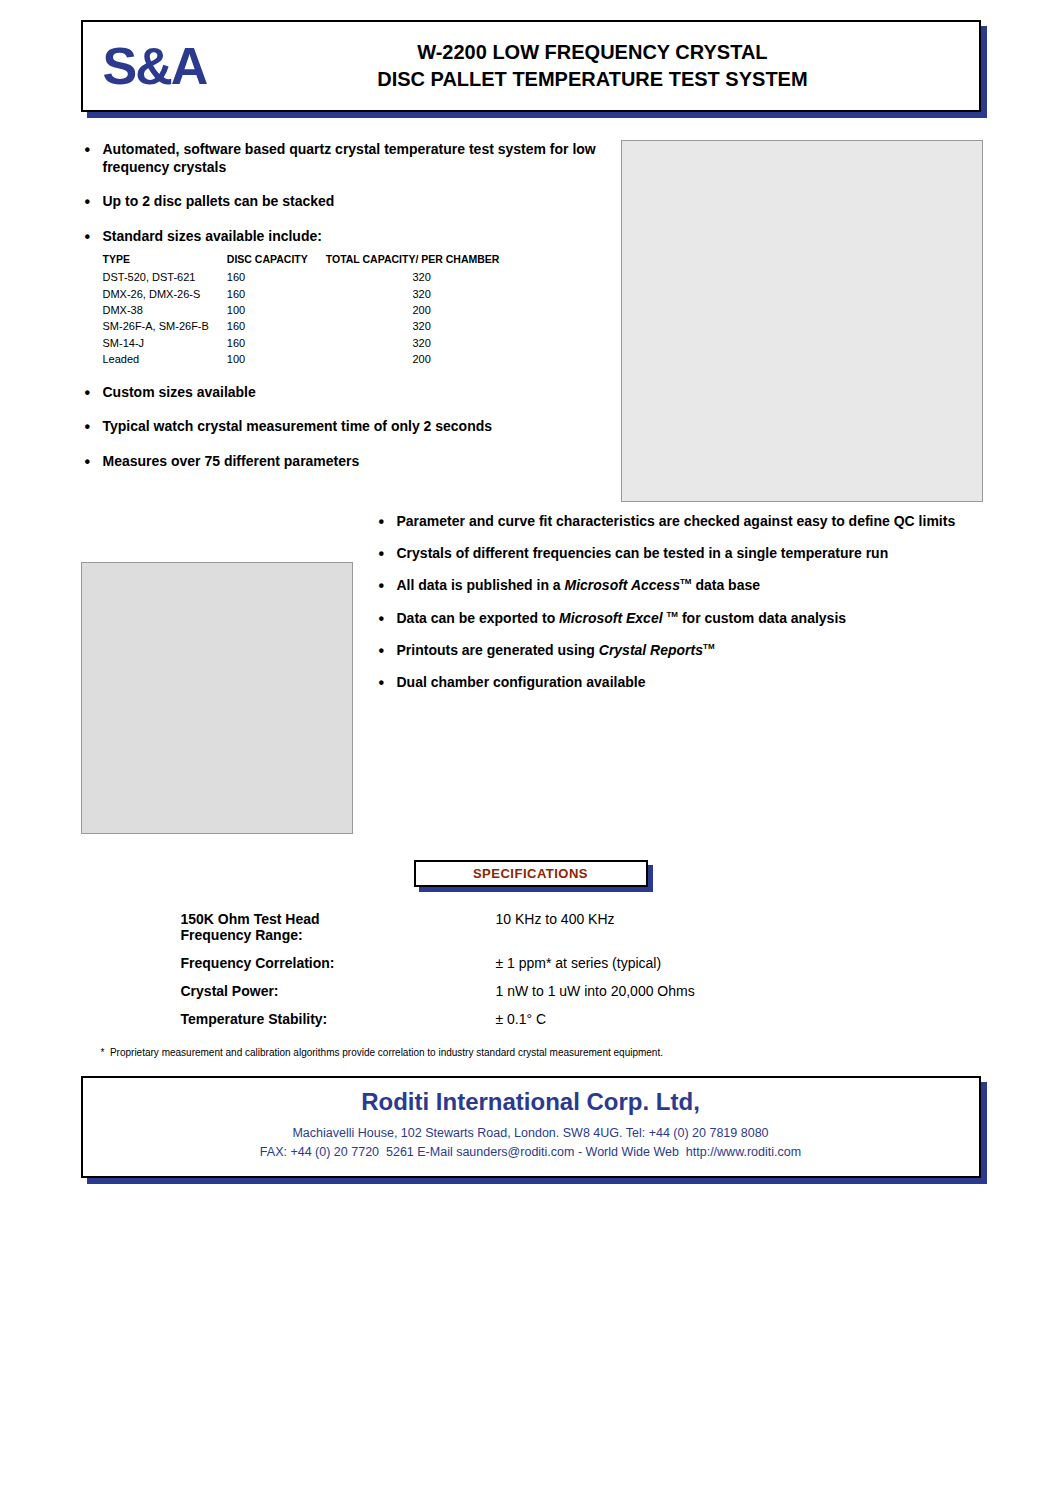S&A
W-2200 LOW FREQUENCY CRYSTAL
DISC PALLET TEMPERATURE TEST SYSTEM
Automated, software based quartz crystal temperature test system for low frequency crystals
Up to 2 disc pallets can be stacked
Standard sizes available include:
| TYPE | DISC CAPACITY | TOTAL CAPACITY/ PER CHAMBER |
| --- | --- | --- |
| DST-520, DST-621 | 160 | 320 |
| DMX-26, DMX-26-S | 160 | 320 |
| DMX-38 | 100 | 200 |
| SM-26F-A, SM-26F-B | 160 | 320 |
| SM-14-J | 160 | 320 |
| Leaded | 100 | 200 |
Custom sizes available
Typical watch crystal measurement time of only 2 seconds
Measures over 75 different parameters
Parameter and curve fit characteristics are checked against easy to define QC limits
Crystals of different frequencies can be tested in a single temperature run
All data is published in a Microsoft AccessTM data base
Data can be exported to Microsoft Excel TM for custom data analysis
Printouts are generated using Crystal ReportsTM
Dual chamber configuration available
SPECIFICATIONS
| 150K Ohm Test Head Frequency Range: | 10 KHz to 400 KHz |
| Frequency Correlation: | ± 1 ppm* at series (typical) |
| Crystal Power: | 1 nW to 1 uW into 20,000 Ohms |
| Temperature Stability: | ± 0.1° C |
* Proprietary measurement and calibration algorithms provide correlation to industry standard crystal measurement equipment.
Roditi International Corp. Ltd,
Machiavelli House, 102 Stewarts Road, London. SW8 4UG. Tel: +44 (0) 20 7819 8080
FAX: +44 (0) 20 7720 5261 E-Mail saunders@roditi.com - World Wide Web http://www.roditi.com